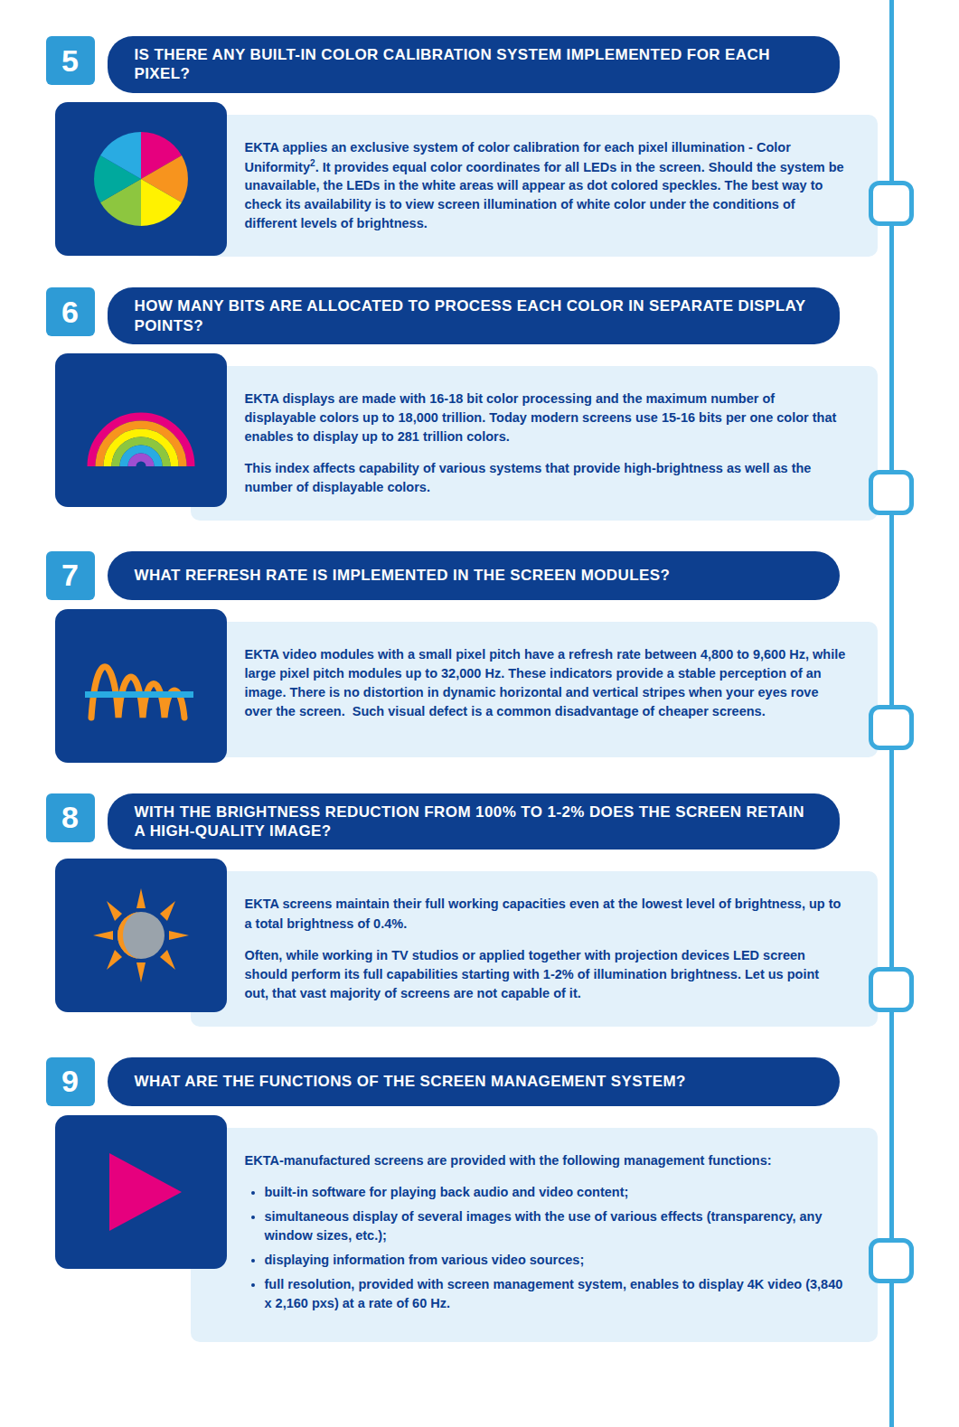5
Is there any built-in color calibration system implemented for each pixel?
EKTA applies an exclusive system of color calibration for each pixel illumination - Color Uniformity2. It provides equal color coordinates for all LEDs in the screen. Should the system be unavailable, the LEDs in the white areas will appear as dot colored speckles. The best way to check its availability is to view screen illumination of white color under the conditions of different levels of brightness.
6
How many bits are allocated to process each color in separate display points?
EKTA displays are made with 16-18 bit color processing and the maximum number of displayable colors up to 18,000 trillion. Today modern screens use 15-16 bits per one color that enables to display up to 281 trillion colors.
This index affects capability of various systems that provide high-brightness as well as the number of displayable colors.
7
What refresh rate is implemented in the screen modules?
EKTA video modules with a small pixel pitch have a refresh rate between 4,800 to 9,600 Hz, while large pixel pitch modules up to 32,000 Hz. These indicators provide a stable perception of an image. There is no distortion in dynamic horizontal and vertical stripes when your eyes rove over the screen. Such visual defect is a common disadvantage of cheaper screens.
8
With the brightness reduction from 100% to 1-2% does the screen retain a high-quality image?
EKTA screens maintain their full working capacities even at the lowest level of brightness, up to a total brightness of 0.4%.
Often, while working in TV studios or applied together with projection devices LED screen should perform its full capabilities starting with 1-2% of illumination brightness. Let us point out, that vast majority of screens are not capable of it.
9
What are the functions of the screen management system?
EKTA-manufactured screens are provided with the following management functions:
built-in software for playing back audio and video content;
simultaneous display of several images with the use of various effects (transparency, any window sizes, etc.);
displaying information from various video sources;
full resolution, provided with screen management system, enables to display 4K video (3,840 x 2,160 pxs) at a rate of 60 Hz.